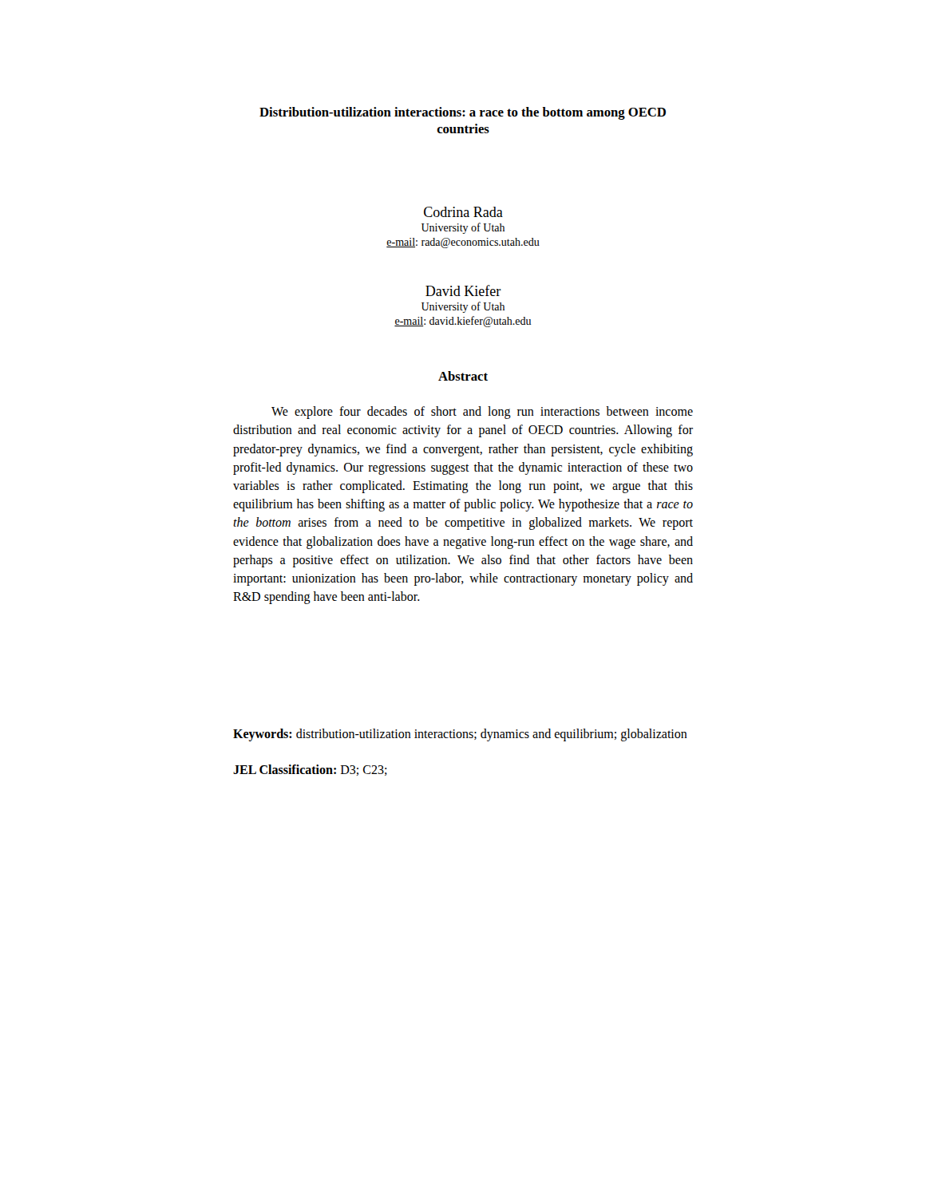Distribution-utilization interactions: a race to the bottom among OECD countries
Codrina Rada
University of Utah
e-mail: rada@economics.utah.edu
David Kiefer
University of Utah
e-mail: david.kiefer@utah.edu
Abstract
We explore four decades of short and long run interactions between income distribution and real economic activity for a panel of OECD countries. Allowing for predator-prey dynamics, we find a convergent, rather than persistent, cycle exhibiting profit-led dynamics. Our regressions suggest that the dynamic interaction of these two variables is rather complicated. Estimating the long run point, we argue that this equilibrium has been shifting as a matter of public policy. We hypothesize that a race to the bottom arises from a need to be competitive in globalized markets. We report evidence that globalization does have a negative long-run effect on the wage share, and perhaps a positive effect on utilization. We also find that other factors have been important: unionization has been pro-labor, while contractionary monetary policy and R&D spending have been anti-labor.
Keywords: distribution-utilization interactions; dynamics and equilibrium; globalization
JEL Classification: D3; C23;